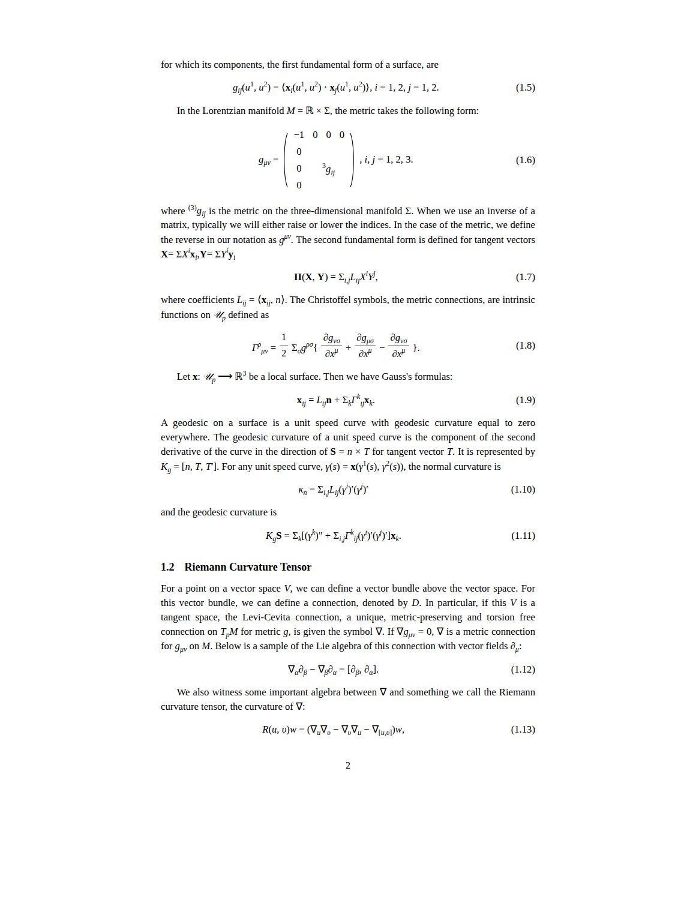for which its components, the first fundamental form of a surface, are
gij(u1, u2) = ⟨xi(u1, u2) · xj(u1, u2)⟩, i = 1, 2, j = 1, 2.
(1.5)
In the Lorentzian manifold M = ℝ × Σ, the metric takes the following form:
gμν =
| −1 | 0 | 0 | 0 |
| 0 | 3 g ij |
| 0 |
| 0 |
, i, j = 1, 2, 3.
(1.6)
where (3) gij is the metric on the three-dimensional manifold Σ. When we use an inverse of a matrix, typically we will either raise or lower the indices. In the case of the metric, we define the reverse in our notation as gμν. The second fundamental form is defined for tangent vectors X= ΣXi xi,Y= ΣYi yi
II(X, Y) = Σi,jLijXiYj,
(1.7)
where coefficients Lij = ⟨xij, n⟩. The Christoffel symbols, the metric connections, are intrinsic functions on 𝒰p defined as
Γρμν = 12 Σσgρσ{ ∂gνσ∂xμ + ∂gμσ∂xμ − ∂gνσ∂xμ }.
(1.8)
Let x: 𝒰p ⟶ ℝ3 be a local surface. Then we have Gauss's formulas:
xij = Lij n + ΣkΓkij xk.
(1.9)
A geodesic on a surface is a unit speed curve with geodesic curvature equal to zero everywhere. The geodesic curvature of a unit speed curve is the component of the second derivative of the curve in the direction of S = n × T for tangent vector T. It is represented by Kg = [n, T, T′]. For any unit speed curve, γ(s) = x(γ1(s), γ2(s)), the normal curvature is
κn = Σi,jLij(γi)′(γj)′
(1.10)
and the geodesic curvature is
Kg S = Σk[(γk)″ + Σi,jΓkij(γi)′(γj)′]xk.
(1.11)
1.2 Riemann Curvature Tensor
For a point on a vector space V, we can define a vector bundle above the vector space. For this vector bundle, we can define a connection, denoted by D. In particular, if this V is a tangent space, the Levi-Cevita connection, a unique, metric-preserving and torsion free connection on TpM for metric g, is given the symbol ∇. If ∇gμν = 0, ∇ is a metric connection for gμν on M. Below is a sample of the Lie algebra of this connection with vector fields ∂μ:
∇α∂β − ∇β∂α = [∂β, ∂α].
(1.12)
We also witness some important algebra between ∇ and something we call the Riemann curvature tensor, the curvature of ∇:
R(u, υ)w = (∇u∇υ − ∇υ∇u − ∇[u,υ])w,
(1.13)
2